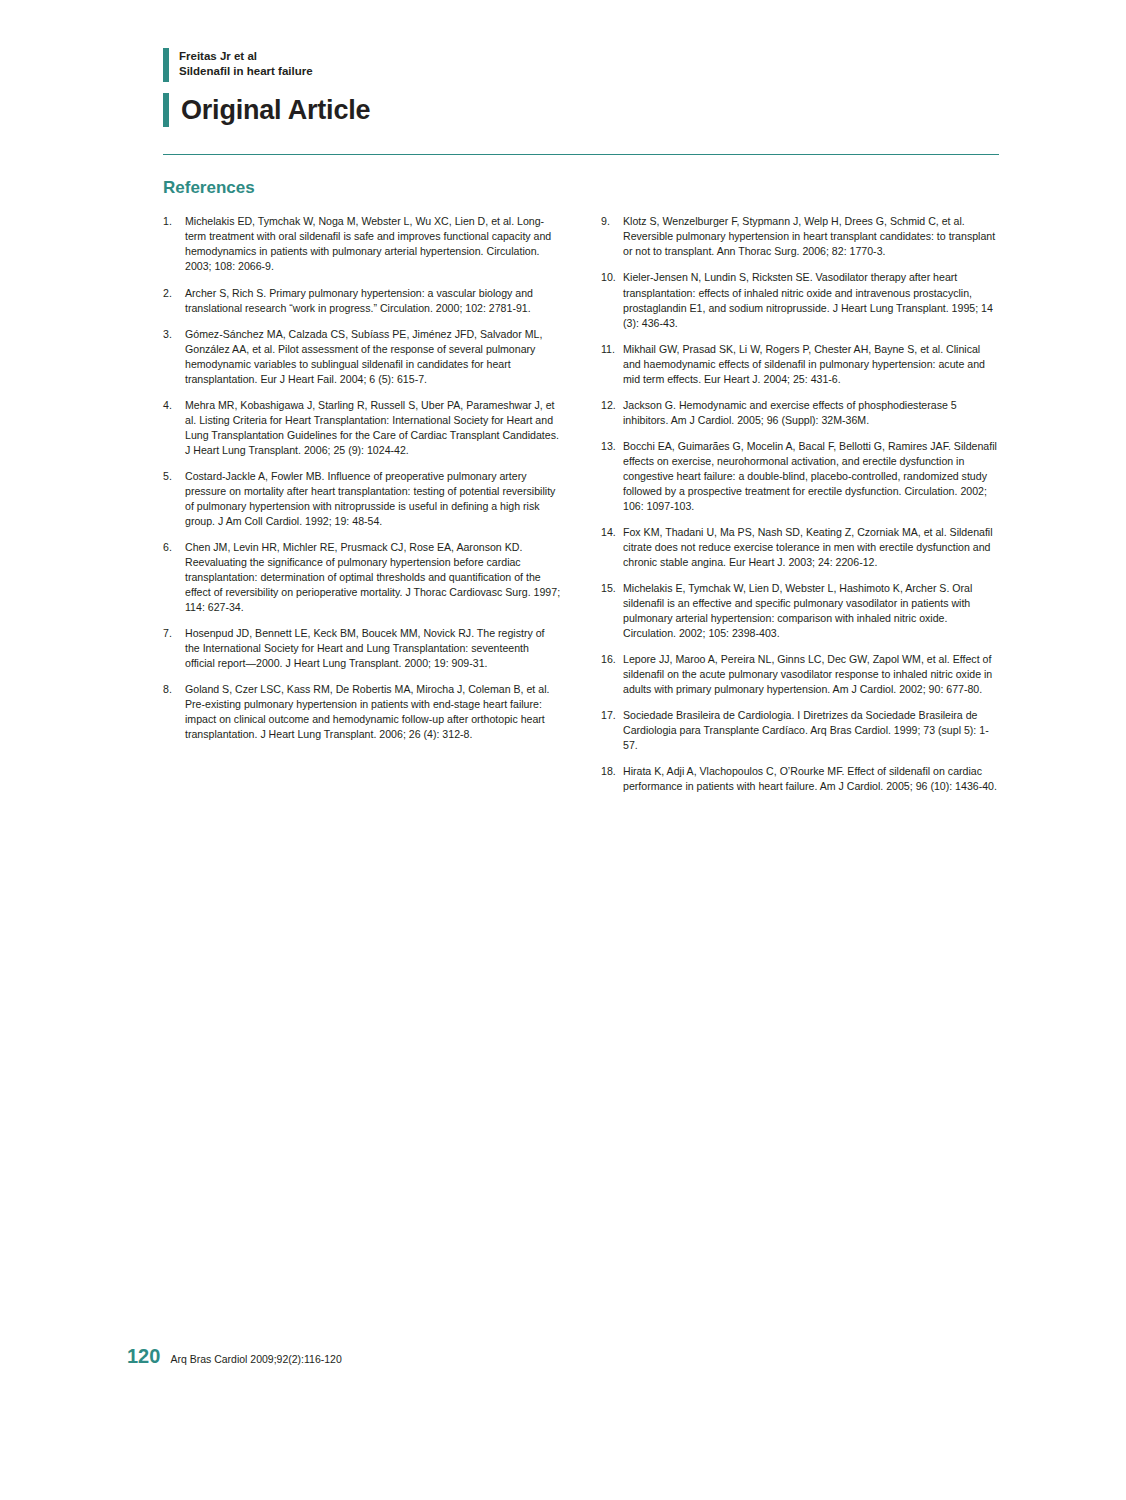Freitas Jr et al
Sildenafil in heart failure
Original Article
References
Michelakis ED, Tymchak W, Noga M, Webster L, Wu XC, Lien D, et al. Long-term treatment with oral sildenafil is safe and improves functional capacity and hemodynamics in patients with pulmonary arterial hypertension. Circulation. 2003; 108: 2066-9.
Archer S, Rich S. Primary pulmonary hypertension: a vascular biology and translational research “work in progress.” Circulation. 2000; 102: 2781-91.
Gómez-Sánchez MA, Calzada CS, Subíass PE, Jiménez JFD, Salvador ML, González AA, et al. Pilot assessment of the response of several pulmonary hemodynamic variables to sublingual sildenafil in candidates for heart transplantation. Eur J Heart Fail. 2004; 6 (5): 615-7.
Mehra MR, Kobashigawa J, Starling R, Russell S, Uber PA, Parameshwar J, et al. Listing Criteria for Heart Transplantation: International Society for Heart and Lung Transplantation Guidelines for the Care of Cardiac Transplant Candidates. J Heart Lung Transplant. 2006; 25 (9): 1024-42.
Costard-Jackle A, Fowler MB. Influence of preoperative pulmonary artery pressure on mortality after heart transplantation: testing of potential reversibility of pulmonary hypertension with nitroprusside is useful in defining a high risk group. J Am Coll Cardiol. 1992; 19: 48-54.
Chen JM, Levin HR, Michler RE, Prusmack CJ, Rose EA, Aaronson KD. Reevaluating the significance of pulmonary hypertension before cardiac transplantation: determination of optimal thresholds and quantification of the effect of reversibility on perioperative mortality. J Thorac Cardiovasc Surg. 1997; 114: 627-34.
Hosenpud JD, Bennett LE, Keck BM, Boucek MM, Novick RJ. The registry of the International Society for Heart and Lung Transplantation: seventeenth official report—2000. J Heart Lung Transplant. 2000; 19: 909-31.
Goland S, Czer LSC, Kass RM, De Robertis MA, Mirocha J, Coleman B, et al. Pre-existing pulmonary hypertension in patients with end-stage heart failure: impact on clinical outcome and hemodynamic follow-up after orthotopic heart transplantation. J Heart Lung Transplant. 2006; 26 (4): 312-8.
Klotz S, Wenzelburger F, Stypmann J, Welp H, Drees G, Schmid C, et al. Reversible pulmonary hypertension in heart transplant candidates: to transplant or not to transplant. Ann Thorac Surg. 2006; 82: 1770-3.
Kieler-Jensen N, Lundin S, Ricksten SE. Vasodilator therapy after heart transplantation: effects of inhaled nitric oxide and intravenous prostacyclin, prostaglandin E1, and sodium nitroprusside. J Heart Lung Transplant. 1995; 14 (3): 436-43.
Mikhail GW, Prasad SK, Li W, Rogers P, Chester AH, Bayne S, et al. Clinical and haemodynamic effects of sildenafil in pulmonary hypertension: acute and mid term effects. Eur Heart J. 2004; 25: 431-6.
Jackson G. Hemodynamic and exercise effects of phosphodiesterase 5 inhibitors. Am J Cardiol. 2005; 96 (Suppl): 32M-36M.
Bocchi EA, Guimarães G, Mocelin A, Bacal F, Bellotti G, Ramires JAF. Sildenafil effects on exercise, neurohormonal activation, and erectile dysfunction in congestive heart failure: a double-blind, placebo-controlled, randomized study followed by a prospective treatment for erectile dysfunction. Circulation. 2002; 106: 1097-103.
Fox KM, Thadani U, Ma PS, Nash SD, Keating Z, Czorniak MA, et al. Sildenafil citrate does not reduce exercise tolerance in men with erectile dysfunction and chronic stable angina. Eur Heart J. 2003; 24: 2206-12.
Michelakis E, Tymchak W, Lien D, Webster L, Hashimoto K, Archer S. Oral sildenafil is an effective and specific pulmonary vasodilator in patients with pulmonary arterial hypertension: comparison with inhaled nitric oxide. Circulation. 2002; 105: 2398-403.
Lepore JJ, Maroo A, Pereira NL, Ginns LC, Dec GW, Zapol WM, et al. Effect of sildenafil on the acute pulmonary vasodilator response to inhaled nitric oxide in adults with primary pulmonary hypertension. Am J Cardiol. 2002; 90: 677-80.
Sociedade Brasileira de Cardiologia. I Diretrizes da Sociedade Brasileira de Cardiologia para Transplante Cardíaco. Arq Bras Cardiol. 1999; 73 (supl 5): 1-57.
Hirata K, Adji A, Vlachopoulos C, O’Rourke MF. Effect of sildenafil on cardiac performance in patients with heart failure. Am J Cardiol. 2005; 96 (10): 1436-40.
120 Arq Bras Cardiol 2009;92(2):116-120